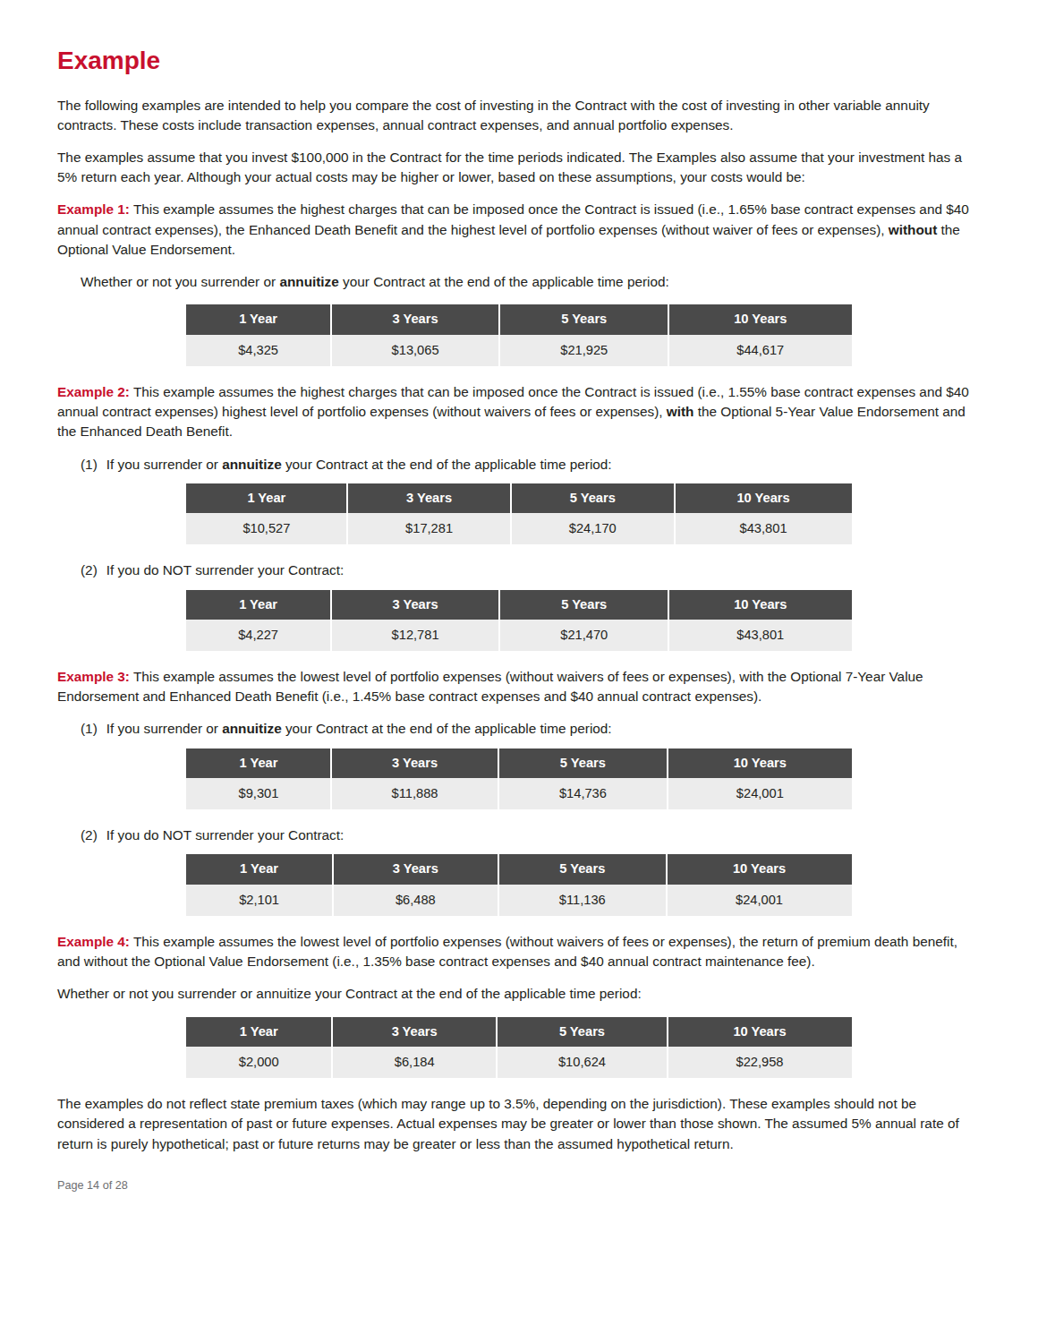Example
The following examples are intended to help you compare the cost of investing in the Contract with the cost of investing in other variable annuity contracts. These costs include transaction expenses, annual contract expenses, and annual portfolio expenses.
The examples assume that you invest $100,000 in the Contract for the time periods indicated. The Examples also assume that your investment has a 5% return each year. Although your actual costs may be higher or lower, based on these assumptions, your costs would be:
Example 1: This example assumes the highest charges that can be imposed once the Contract is issued (i.e., 1.65% base contract expenses and $40 annual contract expenses), the Enhanced Death Benefit and the highest level of portfolio expenses (without waiver of fees or expenses), without the Optional Value Endorsement.
Whether or not you surrender or annuitize your Contract at the end of the applicable time period:
| 1 Year | 3 Years | 5 Years | 10 Years |
| --- | --- | --- | --- |
| $4,325 | $13,065 | $21,925 | $44,617 |
Example 2: This example assumes the highest charges that can be imposed once the Contract is issued (i.e., 1.55% base contract expenses and $40 annual contract expenses) highest level of portfolio expenses (without waivers of fees or expenses), with the Optional 5-Year Value Endorsement and the Enhanced Death Benefit.
(1) If you surrender or annuitize your Contract at the end of the applicable time period:
| 1 Year | 3 Years | 5 Years | 10 Years |
| --- | --- | --- | --- |
| $10,527 | $17,281 | $24,170 | $43,801 |
(2) If you do NOT surrender your Contract:
| 1 Year | 3 Years | 5 Years | 10 Years |
| --- | --- | --- | --- |
| $4,227 | $12,781 | $21,470 | $43,801 |
Example 3: This example assumes the lowest level of portfolio expenses (without waivers of fees or expenses), with the Optional 7-Year Value Endorsement and Enhanced Death Benefit (i.e., 1.45% base contract expenses and $40 annual contract expenses).
(1) If you surrender or annuitize your Contract at the end of the applicable time period:
| 1 Year | 3 Years | 5 Years | 10 Years |
| --- | --- | --- | --- |
| $9,301 | $11,888 | $14,736 | $24,001 |
(2) If you do NOT surrender your Contract:
| 1 Year | 3 Years | 5 Years | 10 Years |
| --- | --- | --- | --- |
| $2,101 | $6,488 | $11,136 | $24,001 |
Example 4: This example assumes the lowest level of portfolio expenses (without waivers of fees or expenses), the return of premium death benefit, and without the Optional Value Endorsement (i.e., 1.35% base contract expenses and $40 annual contract maintenance fee).
Whether or not you surrender or annuitize your Contract at the end of the applicable time period:
| 1 Year | 3 Years | 5 Years | 10 Years |
| --- | --- | --- | --- |
| $2,000 | $6,184 | $10,624 | $22,958 |
The examples do not reflect state premium taxes (which may range up to 3.5%, depending on the jurisdiction). These examples should not be considered a representation of past or future expenses. Actual expenses may be greater or lower than those shown. The assumed 5% annual rate of return is purely hypothetical; past or future returns may be greater or less than the assumed hypothetical return.
Page 14 of 28